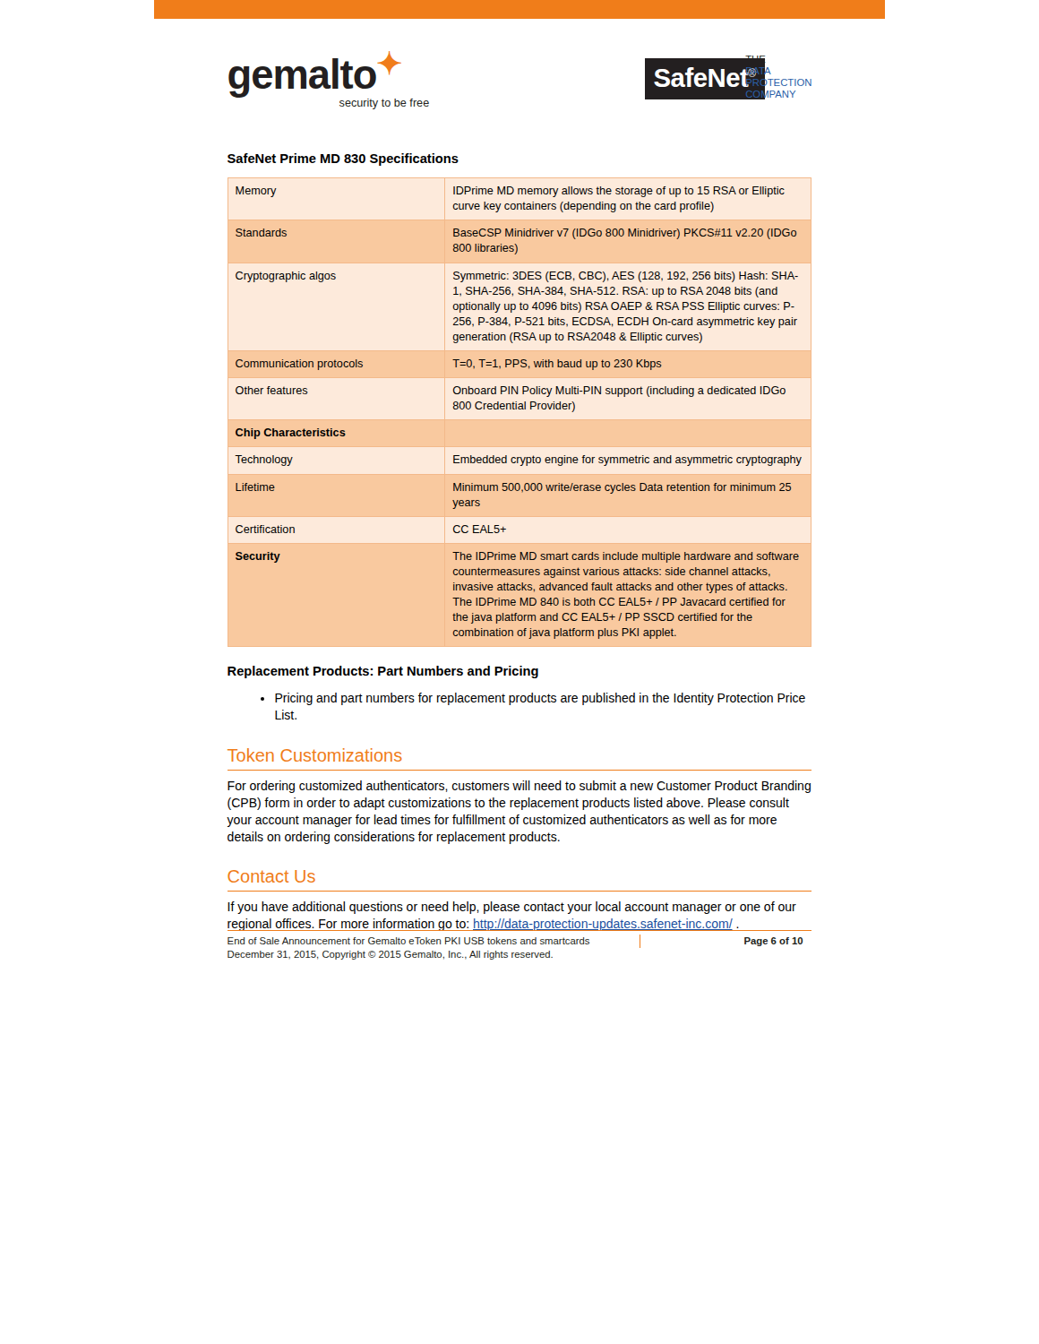gemalto✦
security to be free
SafeNet®
THE
DATA
PROTECTION
COMPANY
SafeNet Prime MD 830 Specifications
| Memory | IDPrime MD memory allows the storage of up to 15 RSA or Elliptic curve key containers (depending on the card profile) |
| Standards | BaseCSP Minidriver v7 (IDGo 800 Minidriver) PKCS#11 v2.20 (IDGo 800 libraries) |
| Cryptographic algos | Symmetric: 3DES (ECB, CBC), AES (128, 192, 256 bits) Hash: SHA-1, SHA-256, SHA-384, SHA-512. RSA: up to RSA 2048 bits (and optionally up to 4096 bits) RSA OAEP & RSA PSS Elliptic curves: P-256, P-384, P-521 bits, ECDSA, ECDH On-card asymmetric key pair generation (RSA up to RSA2048 & Elliptic curves) |
| Communication protocols | T=0, T=1, PPS, with baud up to 230 Kbps |
| Other features | Onboard PIN Policy Multi-PIN support (including a dedicated IDGo 800 Credential Provider) |
| Chip Characteristics | |
| Technology | Embedded crypto engine for symmetric and asymmetric cryptography |
| Lifetime | Minimum 500,000 write/erase cycles Data retention for minimum 25 years |
| Certification | CC EAL5+ |
| Security | The IDPrime MD smart cards include multiple hardware and software countermeasures against various attacks: side channel attacks, invasive attacks, advanced fault attacks and other types of attacks. The IDPrime MD 840 is both CC EAL5+ / PP Javacard certified for the java platform and CC EAL5+ / PP SSCD certified for the combination of java platform plus PKI applet. |
Replacement Products: Part Numbers and Pricing
Pricing and part numbers for replacement products are published in the Identity Protection Price List.
Token Customizations
For ordering customized authenticators, customers will need to submit a new Customer Product Branding (CPB) form in order to adapt customizations to the replacement products listed above. Please consult your account manager for lead times for fulfillment of customized authenticators as well as for more details on ordering considerations for replacement products.
Contact Us
If you have additional questions or need help, please contact your local account manager or one of our regional offices. For more information go to: http://data-protection-updates.safenet-inc.com/ .
End of Sale Announcement for Gemalto eToken PKI USB tokens and smartcards
December 31, 2015, Copyright © 2015 Gemalto, Inc., All rights reserved.
Page 6 of 10